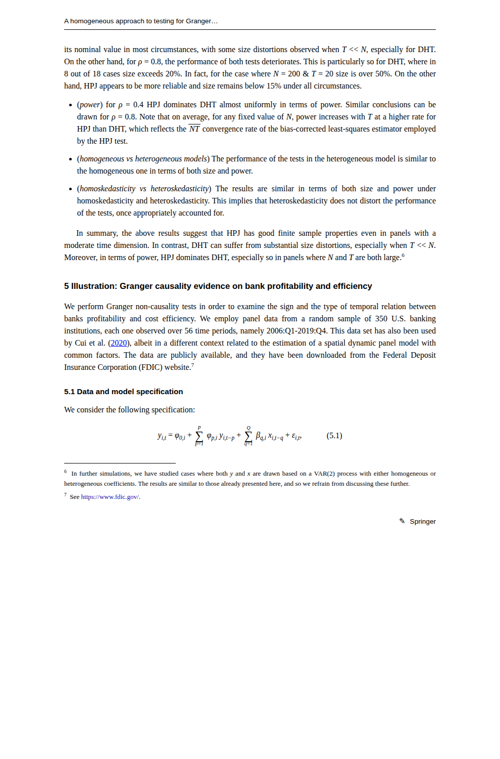A homogeneous approach to testing for Granger…
its nominal value in most circumstances, with some size distortions observed when T << N, especially for DHT. On the other hand, for ρ = 0.8, the performance of both tests deteriorates. This is particularly so for DHT, where in 8 out of 18 cases size exceeds 20%. In fact, for the case where N = 200 & T = 20 size is over 50%. On the other hand, HPJ appears to be more reliable and size remains below 15% under all circumstances.
(power) for ρ = 0.4 HPJ dominates DHT almost uniformly in terms of power. Similar conclusions can be drawn for ρ = 0.8. Note that on average, for any fixed value of N, power increases with T at a higher rate for HPJ than DHT, which reflects the NT convergence rate of the bias-corrected least-squares estimator employed by the HPJ test.
(homogeneous vs heterogeneous models) The performance of the tests in the heterogeneous model is similar to the homogeneous one in terms of both size and power.
(homoskedasticity vs heteroskedasticity) The results are similar in terms of both size and power under homoskedasticity and heteroskedasticity. This implies that heteroskedasticity does not distort the performance of the tests, once appropriately accounted for.
In summary, the above results suggest that HPJ has good finite sample properties even in panels with a moderate time dimension. In contrast, DHT can suffer from substantial size distortions, especially when T << N. Moreover, in terms of power, HPJ dominates DHT, especially so in panels where N and T are both large.6
5 Illustration: Granger causality evidence on bank profitability and efficiency
We perform Granger non-causality tests in order to examine the sign and the type of temporal relation between banks profitability and cost efficiency. We employ panel data from a random sample of 350 U.S. banking institutions, each one observed over 56 time periods, namely 2006:Q1-2019:Q4. This data set has also been used by Cui et al. (2020), albeit in a different context related to the estimation of a spatial dynamic panel model with common factors. The data are publicly available, and they have been downloaded from the Federal Deposit Insurance Corporation (FDIC) website.7
5.1 Data and model specification
We consider the following specification:
yi,t = φ0,i + P∑p=1 φp,i yi,t−p + Q∑q=1 βq,i xi,t−q + εi,t,
(5.1)
6 In further simulations, we have studied cases where both y and x are drawn based on a VAR(2) process with either homogeneous or heterogeneous coefficients. The results are similar to those already presented here, and so we refrain from discussing these further.
7 See https://www.fdic.gov/.
✎ Springer